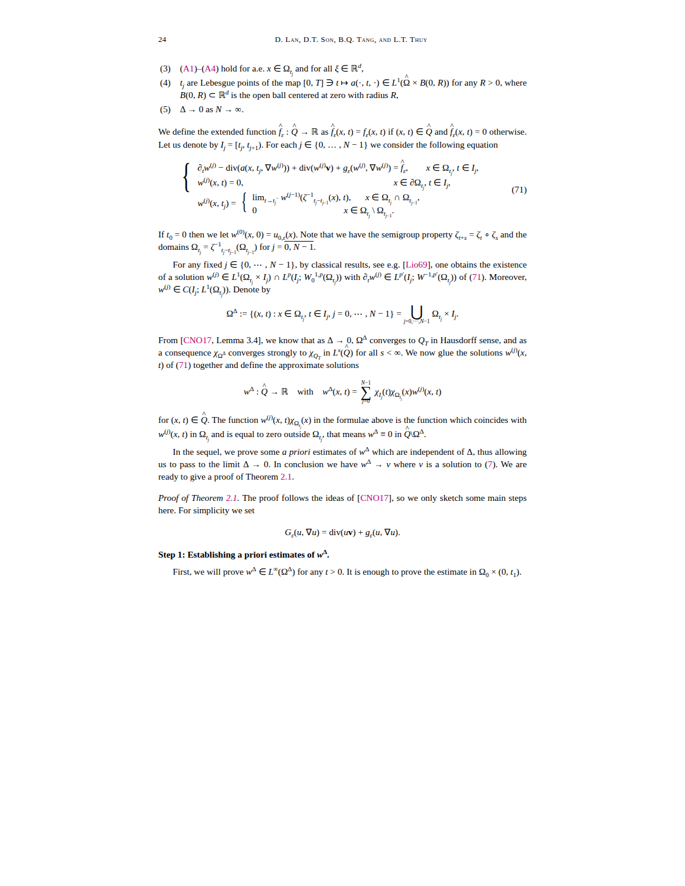24 D. Lan, D.T. Son, B.Q. Tang, and L.T. Thuy
(3) (A1)–(A4) hold for a.e. x ∈ Ωtj and for all ξ ∈ ℝd,
(4) tj are Lebesgue points of the map [0, T] ∋ t ↦ a(·, t, ·) ∈ L1(^Ω × B(0, R)) for any R > 0, where B(0, R) ⊂ ℝd is the open ball centered at zero with radius R,
(5) Δ → 0 as N → ∞.
We define the extended function ^fε : ^Q → ℝ as ^fε(x, t) = fε(x, t) if (x, t) ∈ ^Q and ^fε(x, t) = 0 otherwise. Let us denote by Ij = [tj, tj+1). For each j ∈ {0, … , N − 1} we consider the following equation
{ ∂tw(j) − div(a(x, tj, ∇w(j))) + div(w(j)v) + gε(w(j), ∇w(j)) = ^fε, x ∈ Ωtj, t ∈ Ij, w(j)(x, t) = 0, x ∈ ∂Ωtj, t ∈ Ij, w(j)(x, tj) = { limt→tj− w(j−1)(ζ−1tj−tj−1(x), t), x ∈ Ωtj ∩ Ωtj−1, 0 x ∈ Ωtj \ Ωtj−1.
(71)
If t0 = 0 then we let w(0)(x, 0) = u0,ε(x). Note that we have the semigroup property ζt+s = ζt ∘ ζs and the domains Ωtj = ζ−1tj−tj−1(Ωtj−1) for j = 0, N − 1.
For any fixed j ∈ {0, ⋯ , N − 1}, by classical results, see e.g. [Lio69], one obtains the existence of a solution w(j) ∈ L1(Ωtj × Ij) ∩ Lp(Ij; W01,p(Ωtj)) with ∂tw(j) ∈ Lp′(Ij; W−1,p′(Ωtj)) of (71). Moreover, w(j) ∈ C(Ij; L1(Ωtj)). Denote by
ΩΔ := {(x, t) : x ∈ Ωtj, t ∈ Ij, j = 0, ⋯ , N − 1} = ⋃j=0,⋯,N−1 Ωtj × Ij.
From [CNO17, Lemma 3.4], we know that as Δ → 0, ΩΔ converges to QT in Hausdorff sense, and as a consequence χΩΔ converges strongly to χQT in Ls(^Q) for all s < ∞. We now glue the solutions w(j)(x, t) of (71) together and define the approximate solutions
wΔ : ^Q → ℝ with wΔ(x, t) = N−1∑j=0 χIj(t)χΩtj(x)w(j)(x, t)
for (x, t) ∈ ^Q. The function w(j)(x, t)χΩtj(x) in the formulae above is the function which coincides with w(j)(x, t) in Ωtj and is equal to zero outside Ωtj, that means wΔ ≡ 0 in ^Q\ΩΔ.
In the sequel, we prove some a priori estimates of wΔ which are independent of Δ, thus allowing us to pass to the limit Δ → 0. In conclusion we have wΔ → v where v is a solution to (7). We are ready to give a proof of Theorem 2.1.
Proof of Theorem 2.1. The proof follows the ideas of [CNO17], so we only sketch some main steps here. For simplicity we set
Gε(u, ∇u) = div(uv) + gε(u, ∇u).
Step 1: Establishing a priori estimates of wΔ.
First, we will prove wΔ ∈ L∞(ΩΔ) for any t > 0. It is enough to prove the estimate in Ω0 × (0, t1).